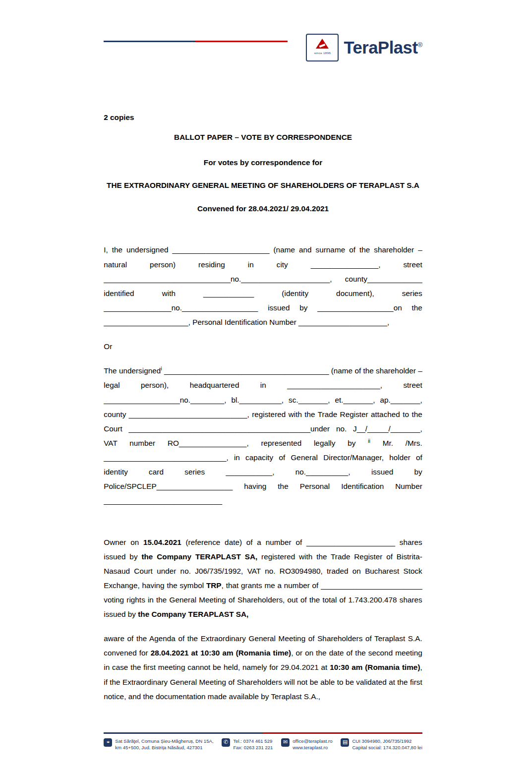since 1896
TeraPlast®
2 copies
BALLOT PAPER – VOTE BY CORRESPONDENCE
For votes by correspondence for
THE EXTRAORDINARY GENERAL MEETING OF SHAREHOLDERS OF TERAPLAST S.A
Convened for 28.04.2021/ 29.04.2021
I, the undersigned _______________________ (name and surname of the shareholder – natural person) residing in city ________________, street ______________________________no._____________________, county_____________ identified with ____________ (identity document), series ________________no.__________________ issued by __________________on the ____________________, Personal Identification Number _____________________,
Or
The undersignedi _______________________________________ (name of the shareholder – legal person), headquartered in ______________________, street __________________no.________, bl.__________, sc._______, et._______, ap._______, county ____________________________, registered with the Trade Register attached to the Court ___________________________________________under no. J__/_____/_______, VAT number RO________________, represented legally by ii Mr. /Mrs. _____________________________, in capacity of General Director/Manager, holder of identity card series ___________, no.__________, issued by Police/SPCLEP__________________ having the Personal Identification Number ____________________________
Owner on 15.04.2021 (reference date) of a number of _____________________ shares issued by the Company TERAPLAST SA, registered with the Trade Register of Bistrita-Nasaud Court under no. J06/735/1992, VAT no. RO3094980, traded on Bucharest Stock Exchange, having the symbol TRP, that grants me a number of ________________________ voting rights in the General Meeting of Shareholders, out of the total of 1.743.200.478 shares issued by the Company TERAPLAST SA,
aware of the Agenda of the Extraordinary General Meeting of Shareholders of Teraplast S.A. convened for 28.04.2021 at 10:30 am (Romania time), or on the date of the second meeting in case the first meeting cannot be held, namely for 29.04.2021 at 10:30 am (Romania time), if the Extraordinary General Meeting of Shareholders will not be able to be validated at the first notice, and the documentation made available by Teraplast S.A.,
⌖
Sat Sărăţel, Comuna Șieu-Măgheruș, DN 15A,
km 45+500, Jud. Bistrița Năsăud, 427301
✆
Tel.: 0374 461 529
Fax: 0263 231 221
✉
office@teraplast.ro
www.teraplast.ro
▤
CUI 3094980, J06/735/1992
Capital social: 174.320.047,80 lei